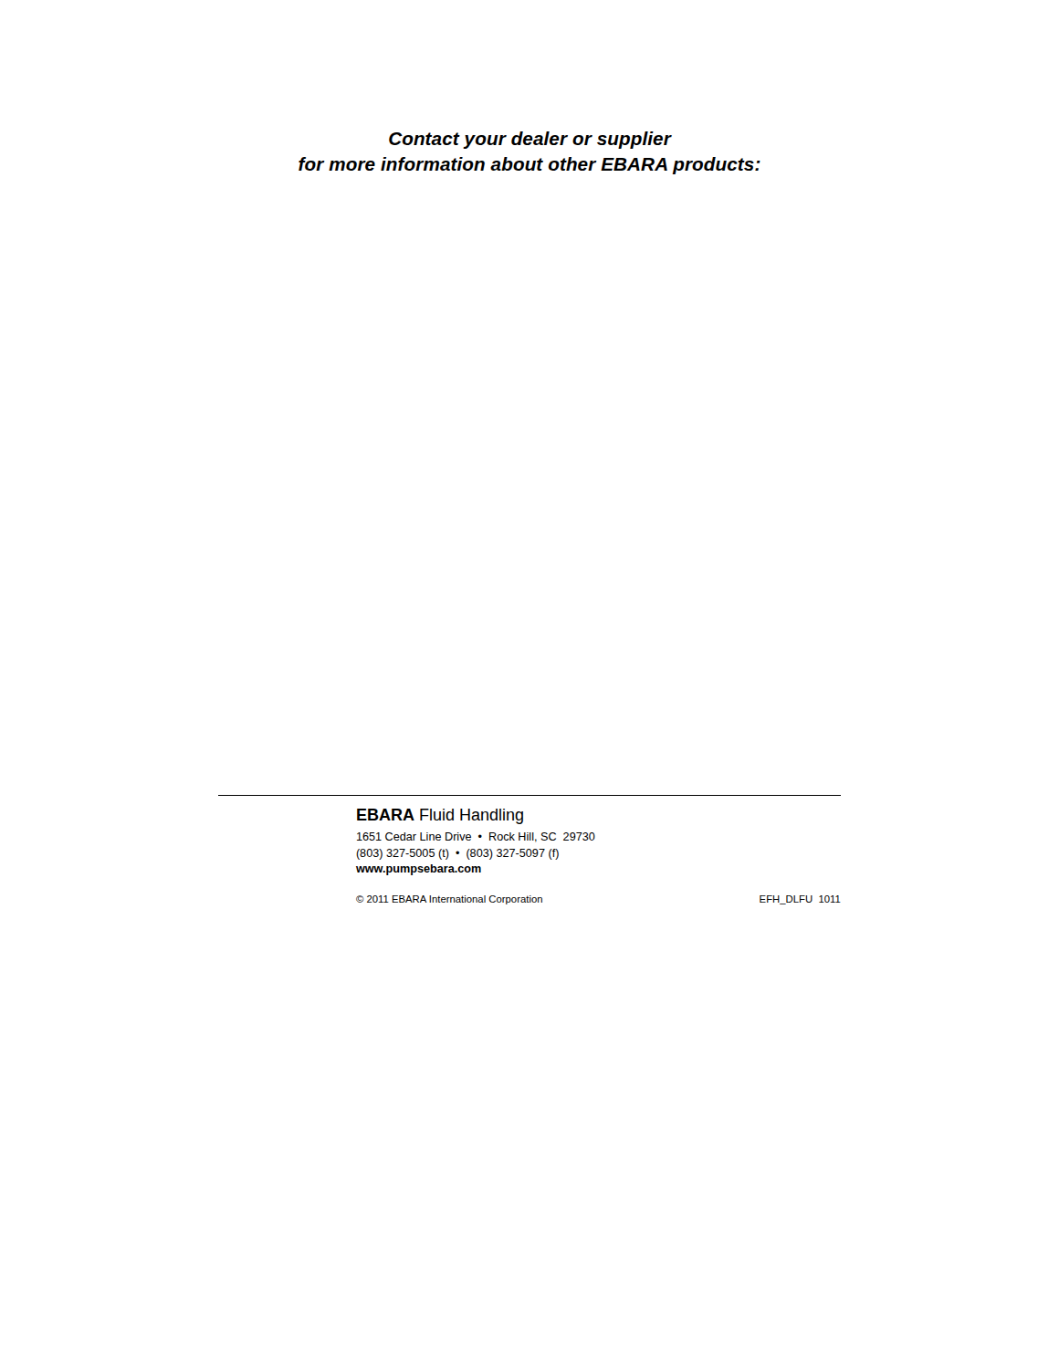Contact your dealer or supplier for more information about other EBARA products:
EBARA Fluid Handling
1651 Cedar Line Drive • Rock Hill, SC 29730
(803) 327-5005 (t) • (803) 327-5097 (f)
www.pumpsebara.com
© 2011 EBARA International Corporation EFH_DLFU 1011